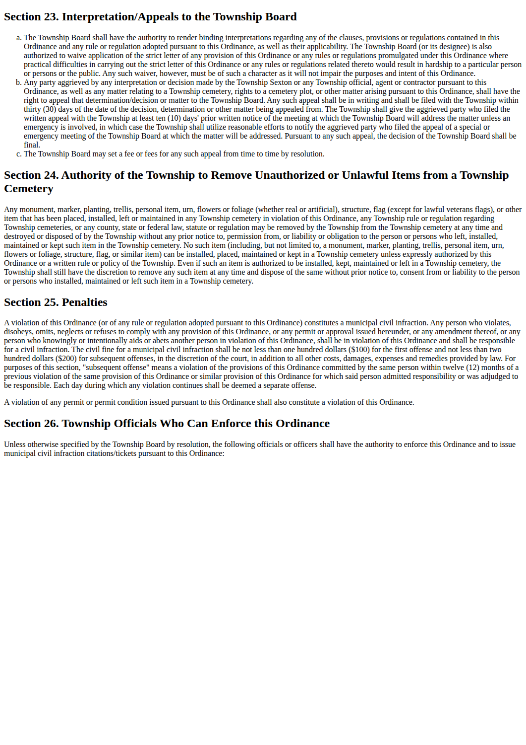Section 23. Interpretation/Appeals to the Township Board
The Township Board shall have the authority to render binding interpretations regarding any of the clauses, provisions or regulations contained in this Ordinance and any rule or regulation adopted pursuant to this Ordinance, as well as their applicability. The Township Board (or its designee) is also authorized to waive application of the strict letter of any provision of this Ordinance or any rules or regulations promulgated under this Ordinance where practical difficulties in carrying out the strict letter of this Ordinance or any rules or regulations related thereto would result in hardship to a particular person or persons or the public. Any such waiver, however, must be of such a character as it will not impair the purposes and intent of this Ordinance.
Any party aggrieved by any interpretation or decision made by the Township Sexton or any Township official, agent or contractor pursuant to this Ordinance, as well as any matter relating to a Township cemetery, rights to a cemetery plot, or other matter arising pursuant to this Ordinance, shall have the right to appeal that determination/decision or matter to the Township Board. Any such appeal shall be in writing and shall be filed with the Township within thirty (30) days of the date of the decision, determination or other matter being appealed from. The Township shall give the aggrieved party who filed the written appeal with the Township at least ten (10) days' prior written notice of the meeting at which the Township Board will address the matter unless an emergency is involved, in which case the Township shall utilize reasonable efforts to notify the aggrieved party who filed the appeal of a special or emergency meeting of the Township Board at which the matter will be addressed. Pursuant to any such appeal, the decision of the Township Board shall be final.
The Township Board may set a fee or fees for any such appeal from time to time by resolution.
Section 24. Authority of the Township to Remove Unauthorized or Unlawful Items from a Township Cemetery
Any monument, marker, planting, trellis, personal item, urn, flowers or foliage (whether real or artificial), structure, flag (except for lawful veterans flags), or other item that has been placed, installed, left or maintained in any Township cemetery in violation of this Ordinance, any Township rule or regulation regarding Township cemeteries, or any county, state or federal law, statute or regulation may be removed by the Township from the Township cemetery at any time and destroyed or disposed of by the Township without any prior notice to, permission from, or liability or obligation to the person or persons who left, installed, maintained or kept such item in the Township cemetery. No such item (including, but not limited to, a monument, marker, planting, trellis, personal item, urn, flowers or foliage, structure, flag, or similar item) can be installed, placed, maintained or kept in a Township cemetery unless expressly authorized by this Ordinance or a written rule or policy of the Township. Even if such an item is authorized to be installed, kept, maintained or left in a Township cemetery, the Township shall still have the discretion to remove any such item at any time and dispose of the same without prior notice to, consent from or liability to the person or persons who installed, maintained or left such item in a Township cemetery.
Section 25. Penalties
A violation of this Ordinance (or of any rule or regulation adopted pursuant to this Ordinance) constitutes a municipal civil infraction. Any person who violates, disobeys, omits, neglects or refuses to comply with any provision of this Ordinance, or any permit or approval issued hereunder, or any amendment thereof, or any person who knowingly or intentionally aids or abets another person in violation of this Ordinance, shall be in violation of this Ordinance and shall be responsible for a civil infraction. The civil fine for a municipal civil infraction shall be not less than one hundred dollars ($100) for the first offense and not less than two hundred dollars ($200) for subsequent offenses, in the discretion of the court, in addition to all other costs, damages, expenses and remedies provided by law. For purposes of this section, "subsequent offense" means a violation of the provisions of this Ordinance committed by the same person within twelve (12) months of a previous violation of the same provision of this Ordinance or similar provision of this Ordinance for which said person admitted responsibility or was adjudged to be responsible. Each day during which any violation continues shall be deemed a separate offense.
A violation of any permit or permit condition issued pursuant to this Ordinance shall also constitute a violation of this Ordinance.
Section 26. Township Officials Who Can Enforce this Ordinance
Unless otherwise specified by the Township Board by resolution, the following officials or officers shall have the authority to enforce this Ordinance and to issue municipal civil infraction citations/tickets pursuant to this Ordinance: